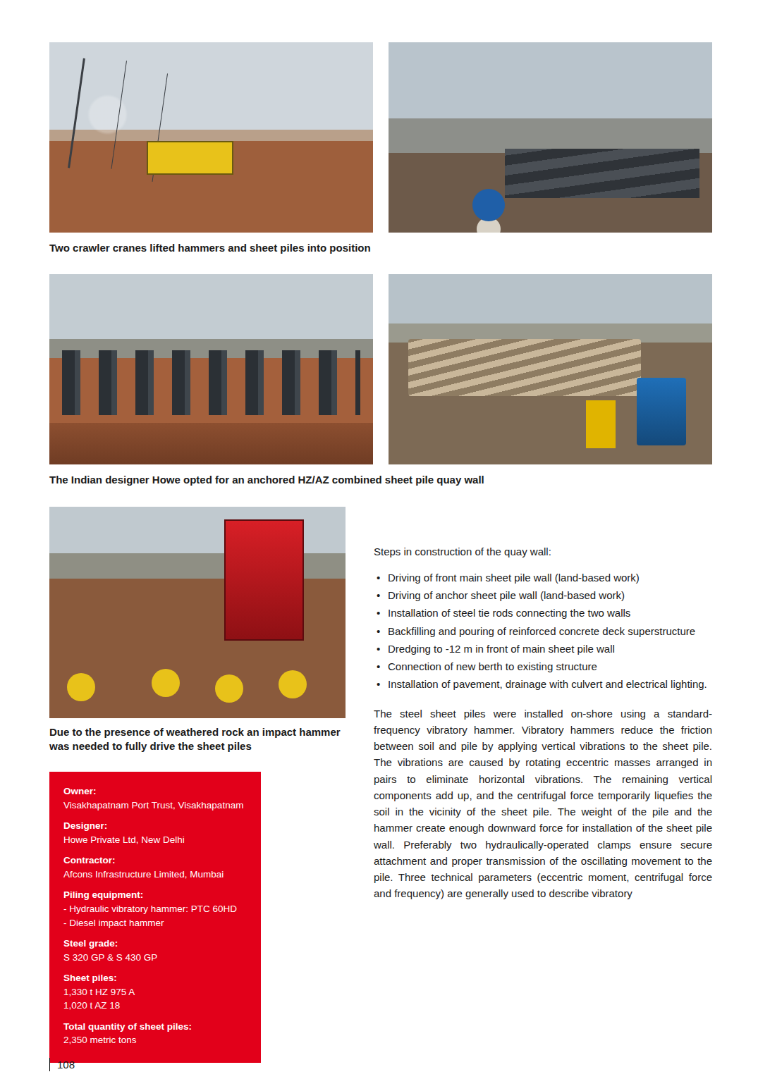Two crawler cranes lifted hammers and sheet piles into position
The Indian designer Howe opted for an anchored HZ/AZ combined sheet pile quay wall
Due to the presence of weathered rock an impact hammer was needed to fully drive the sheet piles
Owner:
Visakhapatnam Port Trust, Visakhapatnam
Designer:
Howe Private Ltd, New Delhi
Contractor:
Afcons Infrastructure Limited, Mumbai
Piling equipment:
- Hydraulic vibratory hammer: PTC 60HD
- Diesel impact hammer
Steel grade:
S 320 GP & S 430 GP
Sheet piles:
1,330 t HZ 975 A
1,020 t AZ 18
Total quantity of sheet piles:
2,350 metric tons
Steps in construction of the quay wall:
Driving of front main sheet pile wall (land-based work)
Driving of anchor sheet pile wall (land-based work)
Installation of steel tie rods connecting the two walls
Backfilling and pouring of reinforced concrete deck superstructure
Dredging to -12 m in front of main sheet pile wall
Connection of new berth to existing structure
Installation of pavement, drainage with culvert and electrical lighting.
The steel sheet piles were installed on-shore using a standard-frequency vibratory hammer. Vibratory hammers reduce the friction between soil and pile by applying vertical vibrations to the sheet pile. The vibrations are caused by rotating eccentric masses arranged in pairs to eliminate horizontal vibrations. The remaining vertical components add up, and the centrifugal force temporarily liquefies the soil in the vicinity of the sheet pile. The weight of the pile and the hammer create enough downward force for installation of the sheet pile wall. Preferably two hydraulically-operated clamps ensure secure attachment and proper transmission of the oscillating movement to the pile. Three technical parameters (eccentric moment, centrifugal force and frequency) are generally used to describe vibratory
108